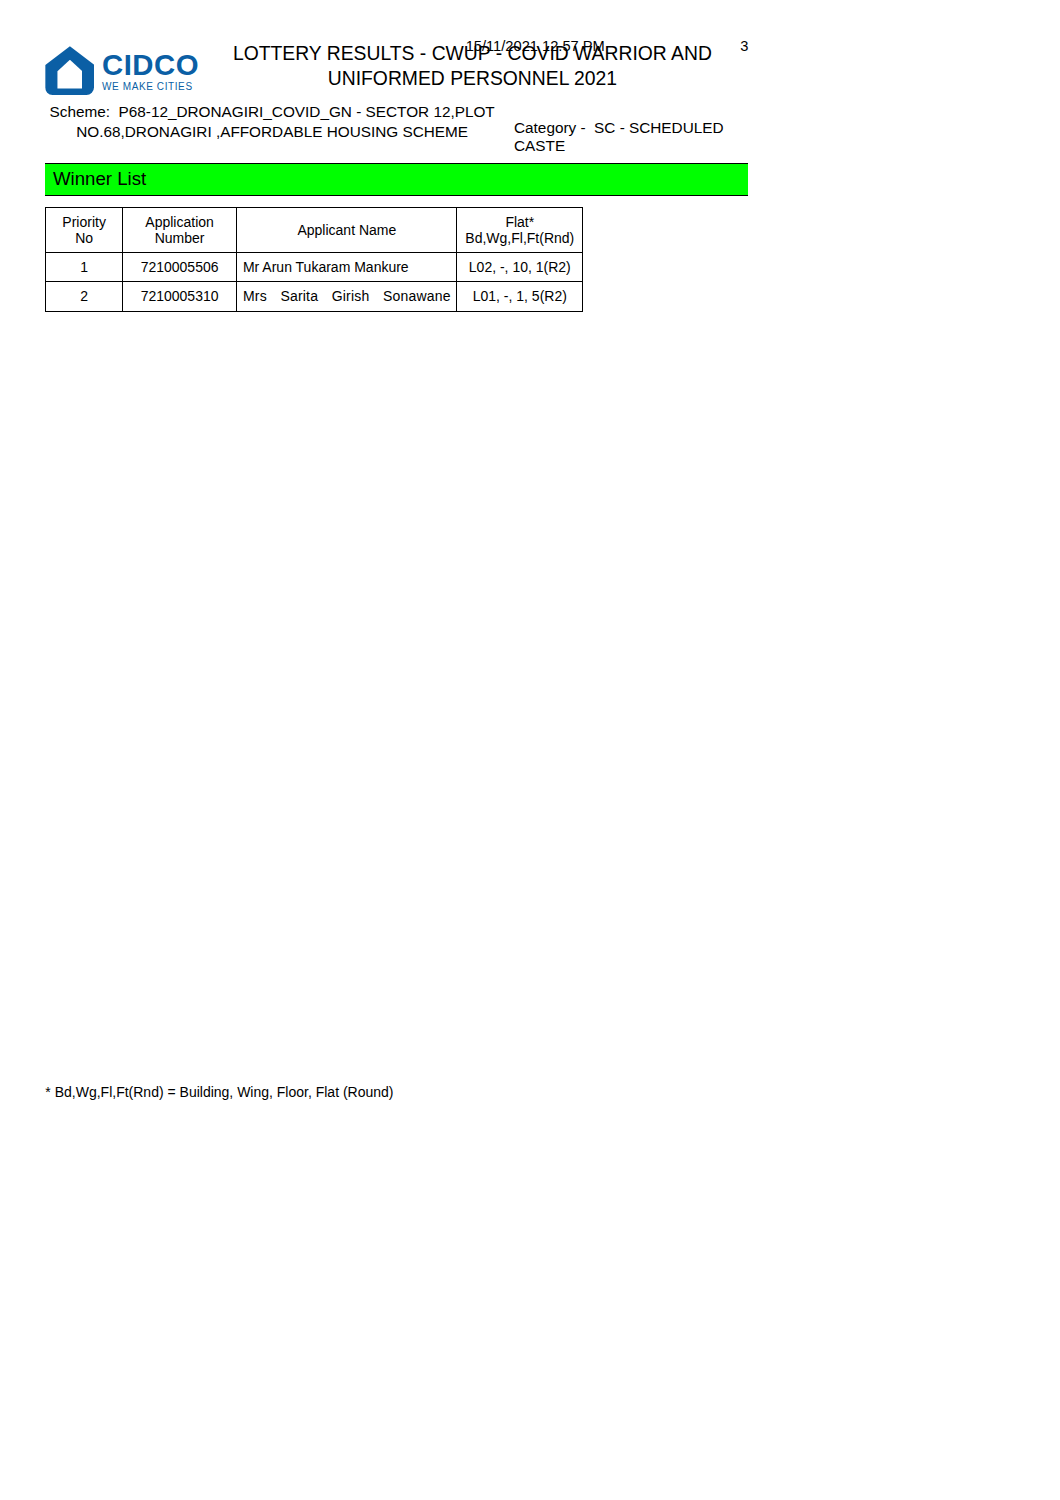15/11/2021 12.57 PM
3
CIDCO
WE MAKE CITIES
LOTTERY RESULTS - CWUP - COVID WARRIOR AND UNIFORMED PERSONNEL 2021
Scheme: P68-12_DRONAGIRI_COVID_GN - SECTOR 12,PLOT NO.68,DRONAGIRI ,AFFORDABLE HOUSING SCHEME
Category - SC - SCHEDULED CASTE
Winner List
| Priority No | Application Number | Applicant Name | Flat* Bd,Wg,Fl,Ft(Rnd) |
| --- | --- | --- | --- |
| 1 | 7210005506 | Mr Arun Tukaram Mankure | L02, -, 10, 1(R2) |
| 2 | 7210005310 | Mrs Sarita Girish Sonawane | L01, -, 1, 5(R2) |
* Bd,Wg,Fl,Ft(Rnd) = Building, Wing, Floor, Flat (Round)